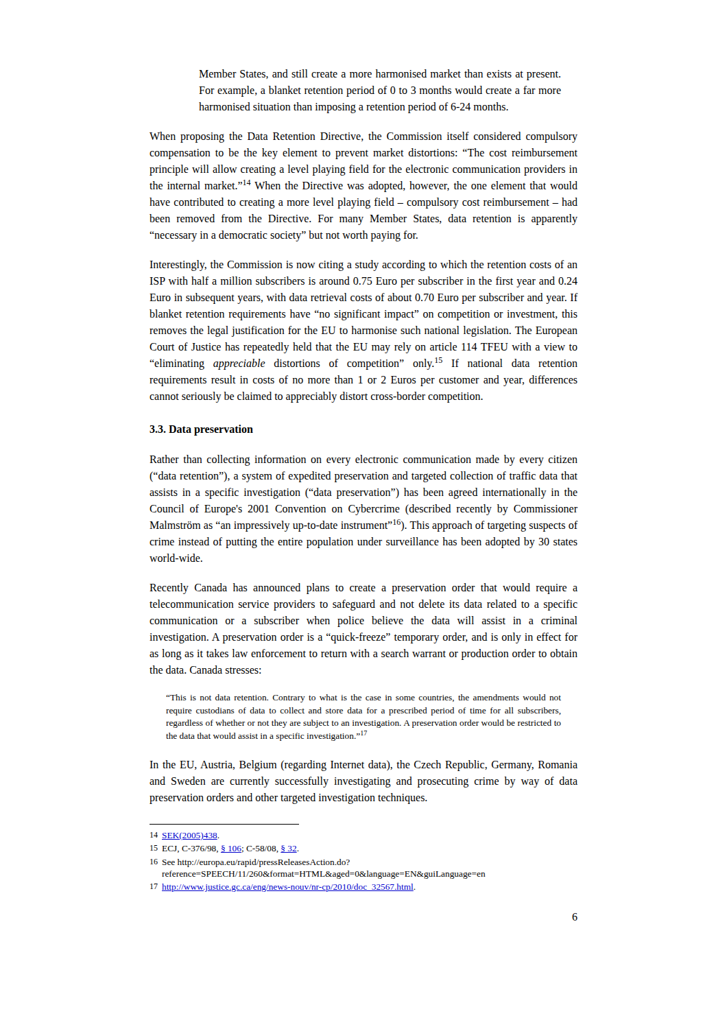Member States, and still create a more harmonised market than exists at present. For example, a blanket retention period of 0 to 3 months would create a far more harmonised situation than imposing a retention period of 6-24 months.
When proposing the Data Retention Directive, the Commission itself considered compulsory compensation to be the key element to prevent market distortions: “The cost reimbursement principle will allow creating a level playing field for the electronic communication providers in the internal market.”14 When the Directive was adopted, however, the one element that would have contributed to creating a more level playing field – compulsory cost reimbursement – had been removed from the Directive. For many Member States, data retention is apparently “necessary in a democratic society” but not worth paying for.
Interestingly, the Commission is now citing a study according to which the retention costs of an ISP with half a million subscribers is around 0.75 Euro per subscriber in the first year and 0.24 Euro in subsequent years, with data retrieval costs of about 0.70 Euro per subscriber and year. If blanket retention requirements have “no significant impact” on competition or investment, this removes the legal justification for the EU to harmonise such national legislation. The European Court of Justice has repeatedly held that the EU may rely on article 114 TFEU with a view to “eliminating appreciable distortions of competition” only.15 If national data retention requirements result in costs of no more than 1 or 2 Euros per customer and year, differences cannot seriously be claimed to appreciably distort cross-border competition.
3.3. Data preservation
Rather than collecting information on every electronic communication made by every citizen (“data retention”), a system of expedited preservation and targeted collection of traffic data that assists in a specific investigation (“data preservation”) has been agreed internationally in the Council of Europe's 2001 Convention on Cybercrime (described recently by Commissioner Malmström as “an impressively up-to-date instrument”16). This approach of targeting suspects of crime instead of putting the entire population under surveillance has been adopted by 30 states world-wide.
Recently Canada has announced plans to create a preservation order that would require a telecommunication service providers to safeguard and not delete its data related to a specific communication or a subscriber when police believe the data will assist in a criminal investigation. A preservation order is a “quick-freeze” temporary order, and is only in effect for as long as it takes law enforcement to return with a search warrant or production order to obtain the data. Canada stresses:
“This is not data retention. Contrary to what is the case in some countries, the amendments would not require custodians of data to collect and store data for a prescribed period of time for all subscribers, regardless of whether or not they are subject to an investigation. A preservation order would be restricted to the data that would assist in a specific investigation.”17
In the EU, Austria, Belgium (regarding Internet data), the Czech Republic, Germany, Romania and Sweden are currently successfully investigating and prosecuting crime by way of data preservation orders and other targeted investigation techniques.
14
SEK(2005)438.
15
ECJ, C-376/98, § 106; C-58/08, § 32.
16
See http://europa.eu/rapid/pressReleasesAction.do?
reference=SPEECH/11/260&format=HTML&aged=0&language=EN&guiLanguage=en
17
http://www.justice.gc.ca/eng/news-nouv/nr-cp/2010/doc_32567.html.
6